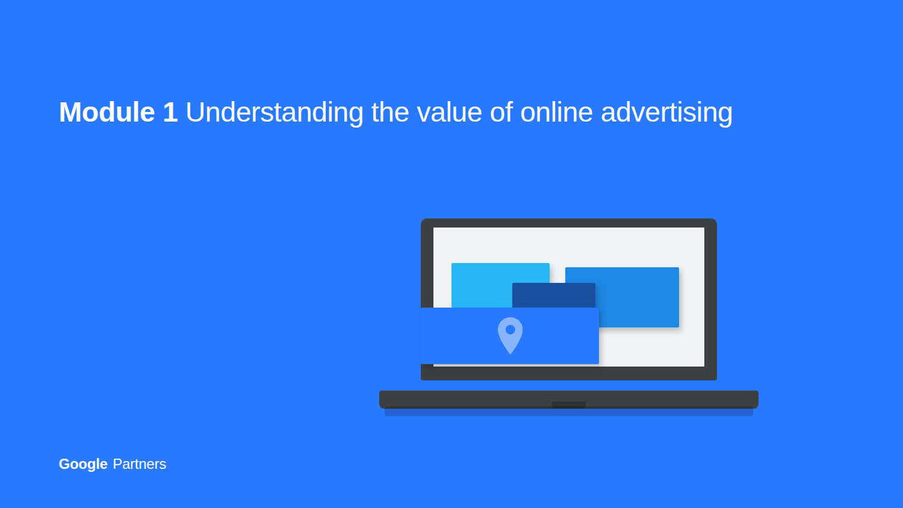Module 1 Understanding the value of online advertising
Google Partners